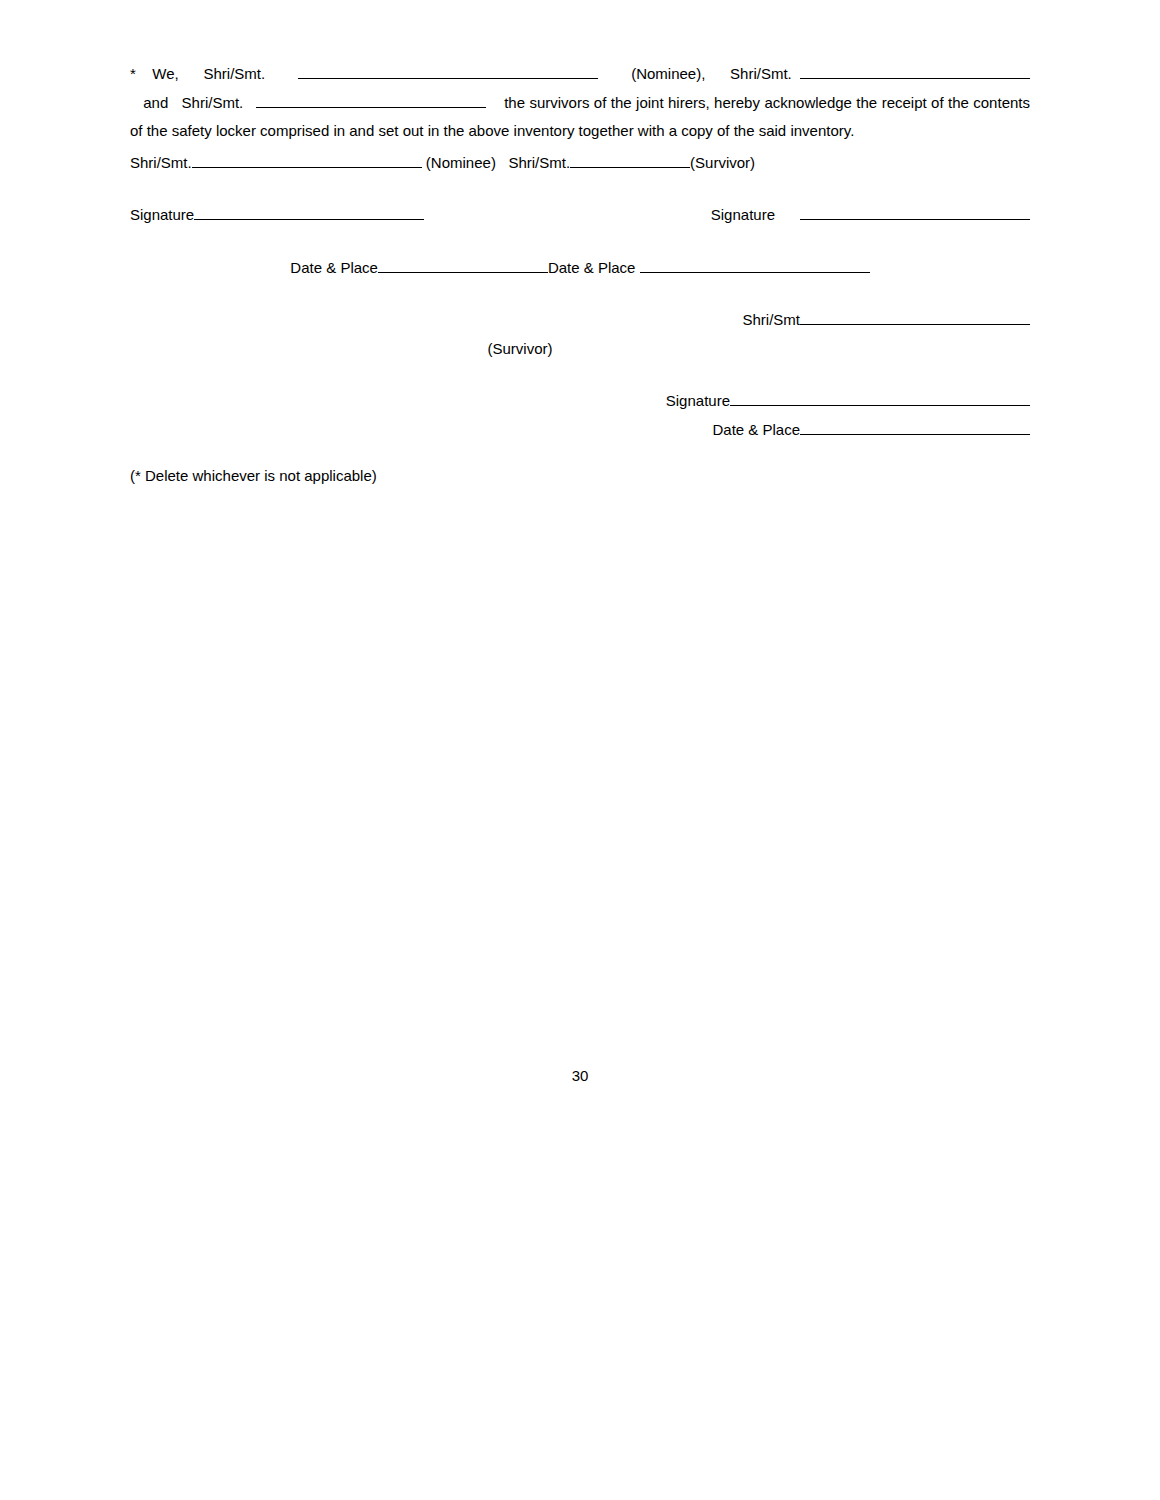* We, Shri/Smt. (Nominee), Shri/Smt. and Shri/Smt. the survivors of the joint hirers, hereby acknowledge the receipt of the contents of the safety locker comprised in and set out in the above inventory together with a copy of the said inventory.
Shri/Smt. (Nominee) Shri/Smt. (Survivor)
Signature
Signature
Date & Place Date & Place
Shri/Smt
(Survivor)
Signature
Date & Place
(* Delete whichever is not applicable)
30